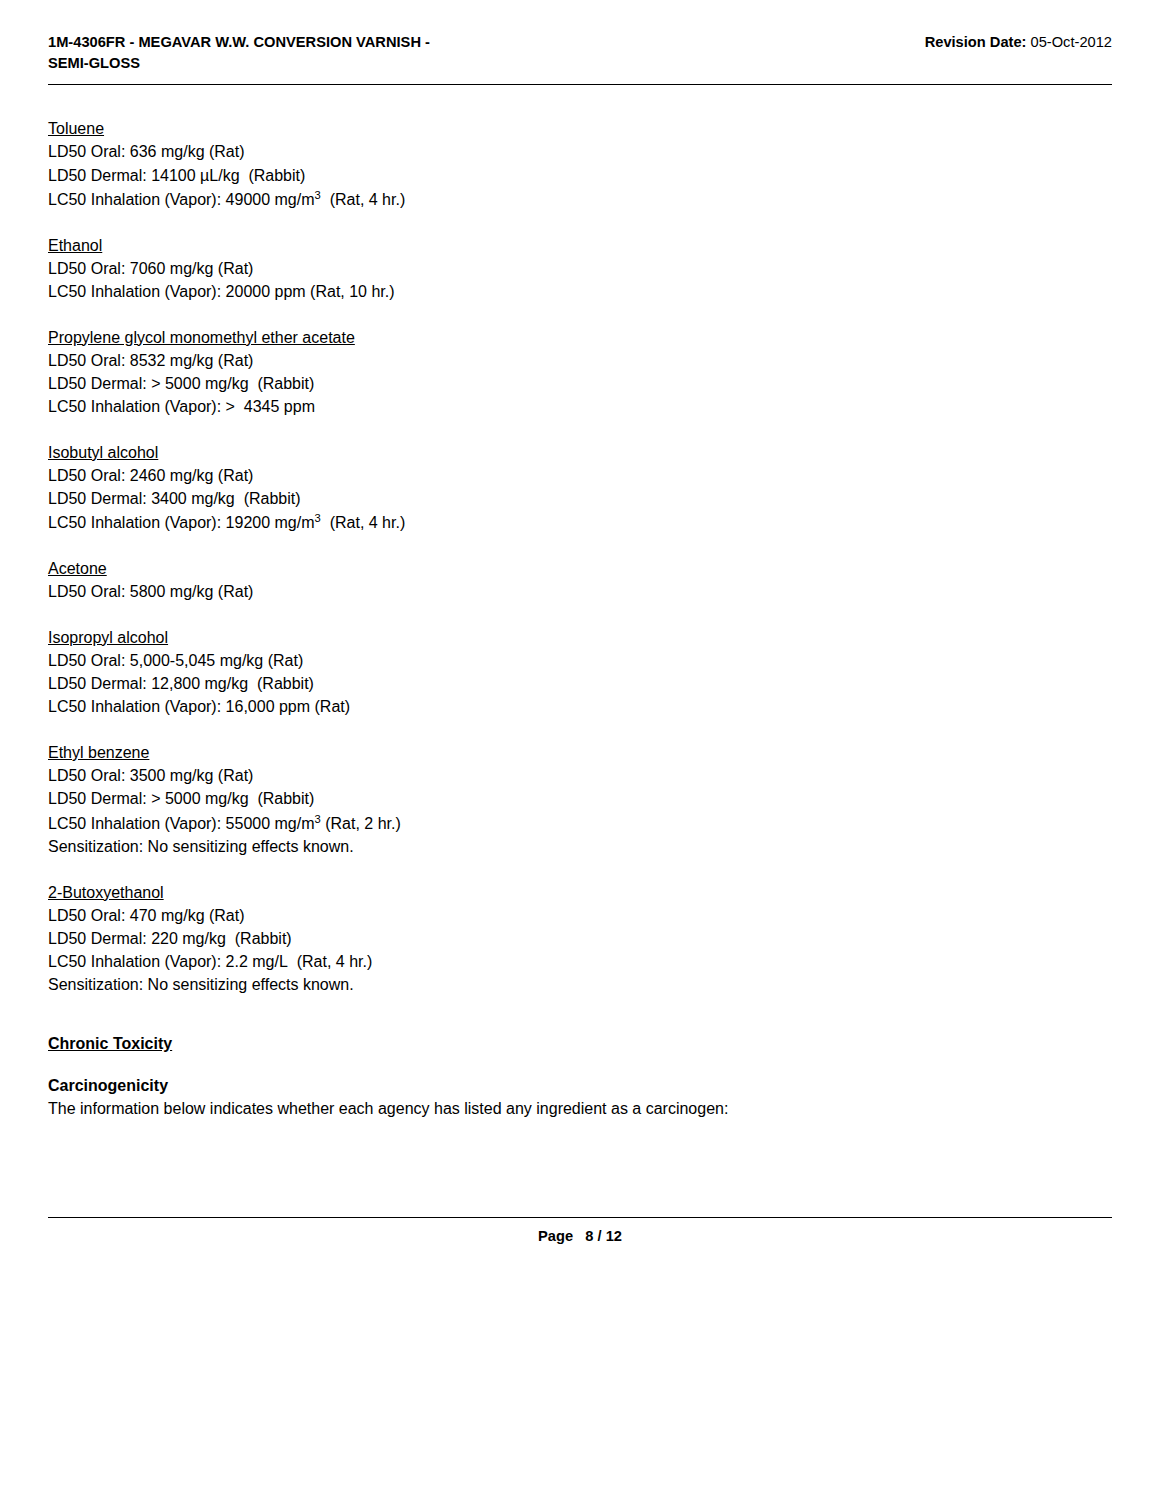1M-4306FR - MEGAVAR W.W. CONVERSION VARNISH -
SEMI-GLOSS
Revision Date: 05-Oct-2012
Toluene
LD50 Oral: 636 mg/kg (Rat)
LD50 Dermal: 14100 µL/kg (Rabbit)
LC50 Inhalation (Vapor): 49000 mg/m3 (Rat, 4 hr.)
Ethanol
LD50 Oral: 7060 mg/kg (Rat)
LC50 Inhalation (Vapor): 20000 ppm (Rat, 10 hr.)
Propylene glycol monomethyl ether acetate
LD50 Oral: 8532 mg/kg (Rat)
LD50 Dermal: > 5000 mg/kg (Rabbit)
LC50 Inhalation (Vapor): > 4345 ppm
Isobutyl alcohol
LD50 Oral: 2460 mg/kg (Rat)
LD50 Dermal: 3400 mg/kg (Rabbit)
LC50 Inhalation (Vapor): 19200 mg/m3 (Rat, 4 hr.)
Acetone
LD50 Oral: 5800 mg/kg (Rat)
Isopropyl alcohol
LD50 Oral: 5,000-5,045 mg/kg (Rat)
LD50 Dermal: 12,800 mg/kg (Rabbit)
LC50 Inhalation (Vapor): 16,000 ppm (Rat)
Ethyl benzene
LD50 Oral: 3500 mg/kg (Rat)
LD50 Dermal: > 5000 mg/kg (Rabbit)
LC50 Inhalation (Vapor): 55000 mg/m3 (Rat, 2 hr.)
Sensitization: No sensitizing effects known.
2-Butoxyethanol
LD50 Oral: 470 mg/kg (Rat)
LD50 Dermal: 220 mg/kg (Rabbit)
LC50 Inhalation (Vapor): 2.2 mg/L (Rat, 4 hr.)
Sensitization: No sensitizing effects known.
Chronic Toxicity
Carcinogenicity
The information below indicates whether each agency has listed any ingredient as a carcinogen:
Page 8 / 12